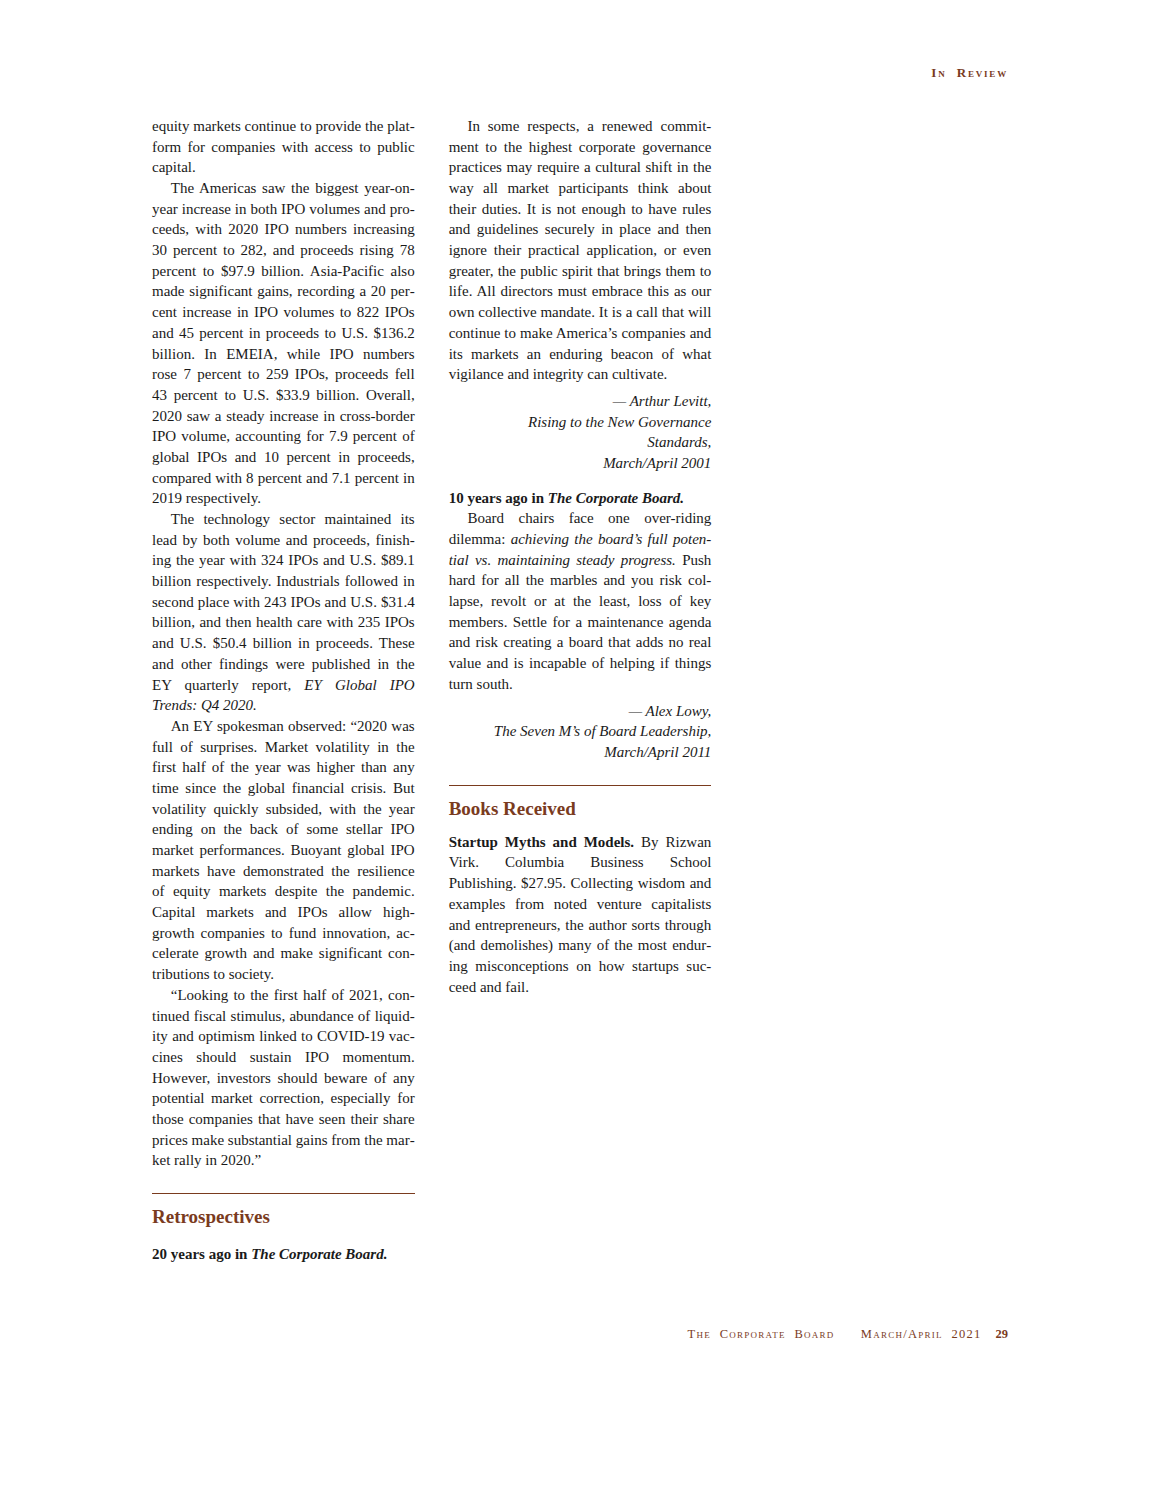In Review
equity markets continue to provide the platform for companies with access to public capital.
The Americas saw the biggest year-on-year increase in both IPO volumes and proceeds, with 2020 IPO numbers increasing 30 percent to 282, and proceeds rising 78 percent to $97.9 billion. Asia-Pacific also made significant gains, recording a 20 percent increase in IPO volumes to 822 IPOs and 45 percent in proceeds to U.S. $136.2 billion. In EMEIA, while IPO numbers rose 7 percent to 259 IPOs, proceeds fell 43 percent to U.S. $33.9 billion. Overall, 2020 saw a steady increase in cross-border IPO volume, accounting for 7.9 percent of global IPOs and 10 percent in proceeds, compared with 8 percent and 7.1 percent in 2019 respectively.
The technology sector maintained its lead by both volume and proceeds, finishing the year with 324 IPOs and U.S. $89.1 billion respectively. Industrials followed in second place with 243 IPOs and U.S. $31.4 billion, and then health care with 235 IPOs and U.S. $50.4 billion in proceeds. These and other findings were published in the EY quarterly report, EY Global IPO Trends: Q4 2020.
An EY spokesman observed: “2020 was full of surprises. Market volatility in the first half of the year was higher than any time since the global financial crisis. But volatility quickly subsided, with the year ending on the back of some stellar IPO market performances. Buoyant global IPO markets have demonstrated the resilience of equity markets despite the pandemic. Capital markets and IPOs allow high-growth companies to fund innovation, accelerate growth and make significant contributions to society.
“Looking to the first half of 2021, continued fiscal stimulus, abundance of liquidity and optimism linked to COVID-19 vaccines should sustain IPO momentum. However, investors should beware of any potential market correction, especially for those companies that have seen their share prices make substantial gains from the market rally in 2020.”
Retrospectives
20 years ago in The Corporate Board.
In some respects, a renewed commitment to the highest corporate governance practices may require a cultural shift in the way all market participants think about their duties. It is not enough to have rules and guidelines securely in place and then ignore their practical application, or even greater, the public spirit that brings them to life. All directors must embrace this as our own collective mandate. It is a call that will continue to make America’s companies and its markets an enduring beacon of what vigilance and integrity can cultivate.
— Arthur Levitt, Rising to the New Governance Standards, March/April 2001
10 years ago in The Corporate Board.
Board chairs face one over-riding dilemma: achieving the board’s full potential vs. maintaining steady progress. Push hard for all the marbles and you risk collapse, revolt or at the least, loss of key members. Settle for a maintenance agenda and risk creating a board that adds no real value and is incapable of helping if things turn south.
— Alex Lowy, The Seven M’s of Board Leadership, March/April 2011
Books Received
Startup Myths and Models. By Rizwan Virk. Columbia Business School Publishing. $27.95. Collecting wisdom and examples from noted venture capitalists and entrepreneurs, the author sorts through (and demolishes) many of the most enduring misconceptions on how startups succeed and fail.
The Corporate Board March/April 202129